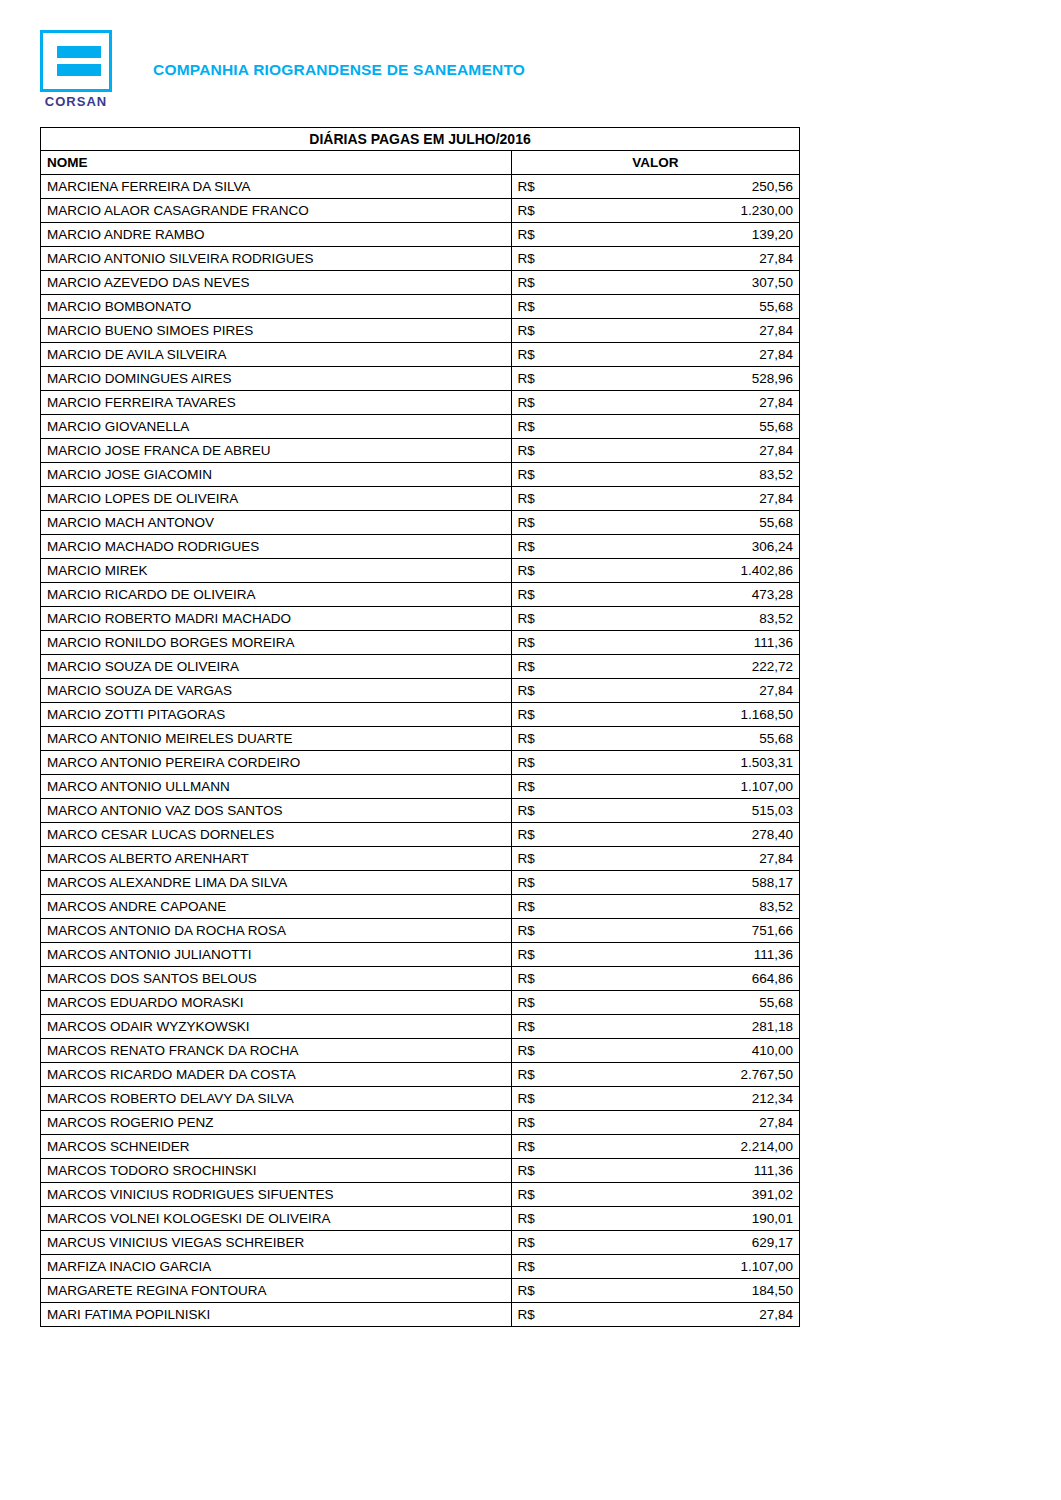CORSAN
COMPANHIA RIOGRANDENSE DE SANEAMENTO
DIÁRIAS PAGAS EM JULHO/2016
| NOME | VALOR |
| --- | --- |
| MARCIENA FERREIRA DA SILVA | R$ | 250,56 |
| MARCIO ALAOR CASAGRANDE FRANCO | R$ | 1.230,00 |
| MARCIO ANDRE RAMBO | R$ | 139,20 |
| MARCIO ANTONIO SILVEIRA RODRIGUES | R$ | 27,84 |
| MARCIO AZEVEDO DAS NEVES | R$ | 307,50 |
| MARCIO BOMBONATO | R$ | 55,68 |
| MARCIO BUENO SIMOES PIRES | R$ | 27,84 |
| MARCIO DE AVILA SILVEIRA | R$ | 27,84 |
| MARCIO DOMINGUES AIRES | R$ | 528,96 |
| MARCIO FERREIRA TAVARES | R$ | 27,84 |
| MARCIO GIOVANELLA | R$ | 55,68 |
| MARCIO JOSE FRANCA DE ABREU | R$ | 27,84 |
| MARCIO JOSE GIACOMIN | R$ | 83,52 |
| MARCIO LOPES DE OLIVEIRA | R$ | 27,84 |
| MARCIO MACH ANTONOV | R$ | 55,68 |
| MARCIO MACHADO RODRIGUES | R$ | 306,24 |
| MARCIO MIREK | R$ | 1.402,86 |
| MARCIO RICARDO DE OLIVEIRA | R$ | 473,28 |
| MARCIO ROBERTO MADRI MACHADO | R$ | 83,52 |
| MARCIO RONILDO BORGES MOREIRA | R$ | 111,36 |
| MARCIO SOUZA DE OLIVEIRA | R$ | 222,72 |
| MARCIO SOUZA DE VARGAS | R$ | 27,84 |
| MARCIO ZOTTI PITAGORAS | R$ | 1.168,50 |
| MARCO ANTONIO MEIRELES DUARTE | R$ | 55,68 |
| MARCO ANTONIO PEREIRA CORDEIRO | R$ | 1.503,31 |
| MARCO ANTONIO ULLMANN | R$ | 1.107,00 |
| MARCO ANTONIO VAZ DOS SANTOS | R$ | 515,03 |
| MARCO CESAR LUCAS DORNELES | R$ | 278,40 |
| MARCOS ALBERTO ARENHART | R$ | 27,84 |
| MARCOS ALEXANDRE LIMA DA SILVA | R$ | 588,17 |
| MARCOS ANDRE CAPOANE | R$ | 83,52 |
| MARCOS ANTONIO DA ROCHA ROSA | R$ | 751,66 |
| MARCOS ANTONIO JULIANOTTI | R$ | 111,36 |
| MARCOS DOS SANTOS BELOUS | R$ | 664,86 |
| MARCOS EDUARDO MORASKI | R$ | 55,68 |
| MARCOS ODAIR WYZYKOWSKI | R$ | 281,18 |
| MARCOS RENATO FRANCK DA ROCHA | R$ | 410,00 |
| MARCOS RICARDO MADER DA COSTA | R$ | 2.767,50 |
| MARCOS ROBERTO DELAVY DA SILVA | R$ | 212,34 |
| MARCOS ROGERIO PENZ | R$ | 27,84 |
| MARCOS SCHNEIDER | R$ | 2.214,00 |
| MARCOS TODORO SROCHINSKI | R$ | 111,36 |
| MARCOS VINICIUS RODRIGUES SIFUENTES | R$ | 391,02 |
| MARCOS VOLNEI KOLOGESKI DE OLIVEIRA | R$ | 190,01 |
| MARCUS VINICIUS VIEGAS SCHREIBER | R$ | 629,17 |
| MARFIZA INACIO GARCIA | R$ | 1.107,00 |
| MARGARETE REGINA FONTOURA | R$ | 184,50 |
| MARI FATIMA POPILNISKI | R$ | 27,84 |